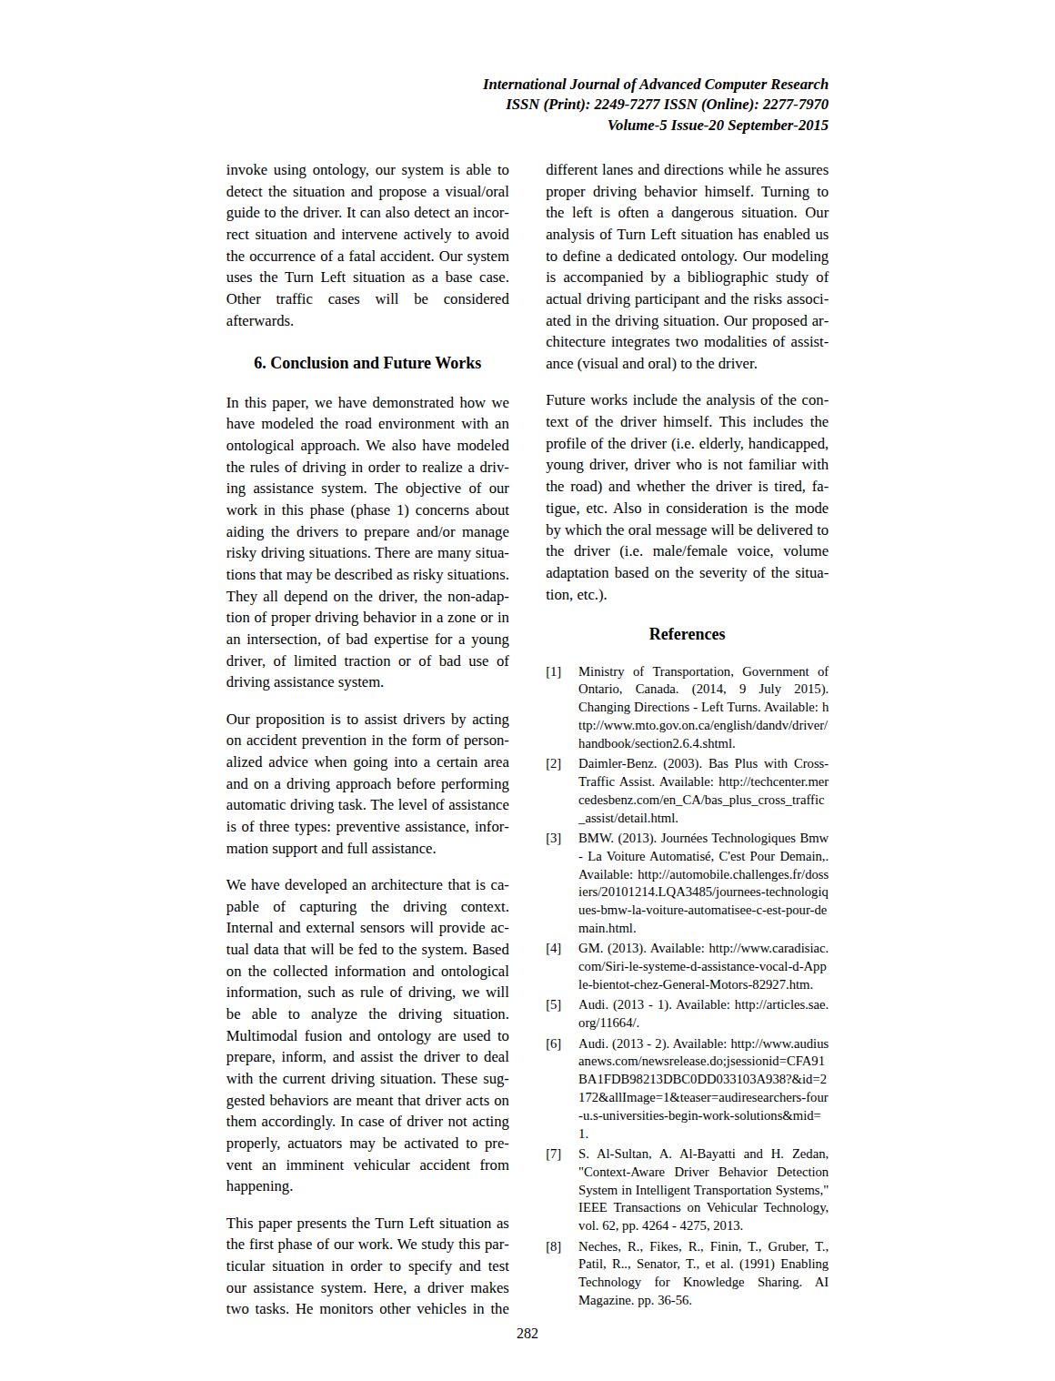International Journal of Advanced Computer Research
ISSN (Print): 2249-7277 ISSN (Online): 2277-7970
Volume-5 Issue-20 September-2015
invoke using ontology, our system is able to detect the situation and propose a visual/oral guide to the driver. It can also detect an incorrect situation and intervene actively to avoid the occurrence of a fatal accident. Our system uses the Turn Left situation as a base case. Other traffic cases will be considered afterwards.
6. Conclusion and Future Works
In this paper, we have demonstrated how we have modeled the road environment with an ontological approach. We also have modeled the rules of driving in order to realize a driving assistance system. The objective of our work in this phase (phase 1) concerns about aiding the drivers to prepare and/or manage risky driving situations. There are many situations that may be described as risky situations. They all depend on the driver, the non-adaption of proper driving behavior in a zone or in an intersection, of bad expertise for a young driver, of limited traction or of bad use of driving assistance system.
Our proposition is to assist drivers by acting on accident prevention in the form of personalized advice when going into a certain area and on a driving approach before performing automatic driving task. The level of assistance is of three types: preventive assistance, information support and full assistance.
We have developed an architecture that is capable of capturing the driving context. Internal and external sensors will provide actual data that will be fed to the system. Based on the collected information and ontological information, such as rule of driving, we will be able to analyze the driving situation. Multimodal fusion and ontology are used to prepare, inform, and assist the driver to deal with the current driving situation. These suggested behaviors are meant that driver acts on them accordingly. In case of driver not acting properly, actuators may be activated to prevent an imminent vehicular accident from happening.
This paper presents the Turn Left situation as the first phase of our work. We study this particular situation in order to specify and test our assistance system. Here, a driver makes two tasks. He monitors other vehicles in the different lanes and directions while he assures proper driving behavior himself. Turning to the left is often a dangerous situation. Our analysis of Turn Left situation has enabled us to define a dedicated ontology. Our modeling is accompanied by a bibliographic study of actual driving participant and the risks associated in the driving situation. Our proposed architecture integrates two modalities of assistance (visual and oral) to the driver.
Future works include the analysis of the context of the driver himself. This includes the profile of the driver (i.e. elderly, handicapped, young driver, driver who is not familiar with the road) and whether the driver is tired, fatigue, etc. Also in consideration is the mode by which the oral message will be delivered to the driver (i.e. male/female voice, volume adaptation based on the severity of the situation, etc.).
References
[1] Ministry of Transportation, Government of Ontario, Canada. (2014, 9 July 2015). Changing Directions - Left Turns. Available: http://www.mto.gov.on.ca/english/dandv/driver/handbook/section2.6.4.shtml.
[2] Daimler-Benz. (2003). Bas Plus with Cross-Traffic Assist. Available: http://techcenter.mercedesbenz.com/en_CA/bas_plus_cross_traffic_assist/detail.html.
[3] BMW. (2013). Journées Technologiques Bmw - La Voiture Automatisé, C'est Pour Demain,. Available: http://automobile.challenges.fr/dossiers/20101214.LQA3485/journees-technologiques-bmw-la-voiture-automatisee-c-est-pour-demain.html.
[4] GM. (2013). Available: http://www.caradisiac.com/Siri-le-systeme-d-assistance-vocal-d-Apple-bientot-chez-General-Motors-82927.htm.
[5] Audi. (2013 - 1). Available: http://articles.sae.org/11664/.
[6] Audi. (2013 - 2). Available: http://www.audiusanews.com/newsrelease.do;jsessionid=CFA91BA1FDB98213DBC0DD033103A938?&id=2172&allImage=1&teaser=audiresearchers-four-u.s-universities-begin-work-solutions&mid=1.
[7] S. Al-Sultan, A. Al-Bayatti and H. Zedan, "Context-Aware Driver Behavior Detection System in Intelligent Transportation Systems," IEEE Transactions on Vehicular Technology, vol. 62, pp. 4264 - 4275, 2013.
[8] Neches, R., Fikes, R., Finin, T., Gruber, T., Patil, R.., Senator, T., et al. (1991) Enabling Technology for Knowledge Sharing. AI Magazine. pp. 36-56.
282